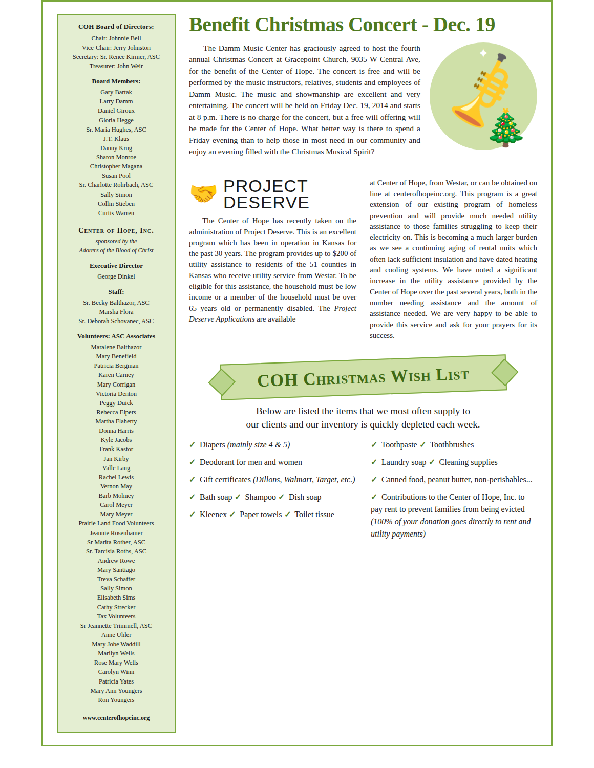COH Board of Directors:
Chair: Johnnie Bell
Vice-Chair: Jerry Johnston
Secretary: Sr. Renee Kirmer, ASC
Treasurer: John Weir
Board Members:
Gary Bartak
Larry Damm
Daniel Giroux
Gloria Hegge
Sr. Maria Hughes, ASC
J.T. Klaus
Danny Krug
Sharon Monroe
Christopher Magana
Susan Pool
Sr. Charlotte Rohrbach, ASC
Sally Simon
Collin Stieben
Curtis Warren
Center of Hope, Inc.
sponsored by the
Adorers of the Blood of Christ
Executive Director
George Dinkel
Staff:
Sr. Becky Balthazor, ASC
Marsha Flora
Sr. Deborah Schovanec, ASC
Volunteers: ASC Associates
Maralene Balthazor
Mary Benefield
Patricia Bergman
Karen Carney
Mary Corrigan
Victoria Denton
Peggy Duick
Rebecca Elpers
Martha Flaherty
Donna Harris
Kyle Jacobs
Frank Kastor
Jan Kirby
Valle Lang
Rachel Lewis
Vernon May
Barb Mohney
Carol Meyer
Mary Meyer
Prairie Land Food Volunteers
Jeannie Rosenhamer
Sr Marita Rother, ASC
Sr. Tarcisia Roths, ASC
Andrew Rowe
Mary Santiago
Treva Schaffer
Sally Simon
Elisabeth Sims
Cathy Strecker
Tax Volunteers
Sr Jeannette Trimmell, ASC
Anne Uhler
Mary Jobe Waddill
Marilyn Wells
Rose Mary Wells
Carolyn Winn
Patricia Yates
Mary Ann Youngers
Ron Youngers
www.centerofhopeinc.org
Benefit Christmas Concert - Dec. 19
The Damm Music Center has graciously agreed to host the fourth annual Christmas Concert at Gracepoint Church, 9035 W Central Ave, for the benefit of the Center of Hope. The concert is free and will be performed by the music instructors, relatives, students and employees of Damm Music. The music and showmanship are excellent and very entertaining. The concert will be held on Friday Dec. 19, 2014 and starts at 8 p.m. There is no charge for the concert, but a free will offering will be made for the Center of Hope. What better way is there to spend a Friday evening than to help those in most need in our community and enjoy an evening filled with the Christmas Musical Spirit?
✦
🎺
🎄
🤝 PROJECT
DESERVE
The Center of Hope has recently taken on the administration of Project Deserve. This is an excellent program which has been in operation in Kansas for the past 30 years. The program provides up to $200 of utility assistance to residents of the 51 counties in Kansas who receive utility service from Westar. To be eligible for this assistance, the household must be low income or a member of the household must be over 65 years old or permanently disabled. The Project Deserve Applications are available
at Center of Hope, from Westar, or can be obtained on line at centerofhopeinc.org. This program is a great extension of our existing program of homeless prevention and will provide much needed utility assistance to those families struggling to keep their electricity on. This is becoming a much larger burden as we see a continuing aging of rental units which often lack sufficient insulation and have dated heating and cooling systems. We have noted a significant increase in the utility assistance provided by the Center of Hope over the past several years, both in the number needing assistance and the amount of assistance needed. We are very happy to be able to provide this service and ask for your prayers for its success.
COH Christmas Wish List
Below are listed the items that we most often supply to
our clients and our inventory is quickly depleted each week.
✓ Diapers (mainly size 4 & 5)
✓ Deodorant for men and women
✓ Gift certificates (Dillons, Walmart, Target, etc.)
✓ Bath soap ✓ Shampoo ✓ Dish soap
✓ Kleenex ✓ Paper towels ✓ Toilet tissue
✓ Toothpaste ✓ Toothbrushes
✓ Laundry soap ✓ Cleaning supplies
✓ Canned food, peanut butter, non-perishables...
✓ Contributions to the Center of Hope, Inc. to pay rent to prevent families from being evicted (100% of your donation goes directly to rent and utility payments)